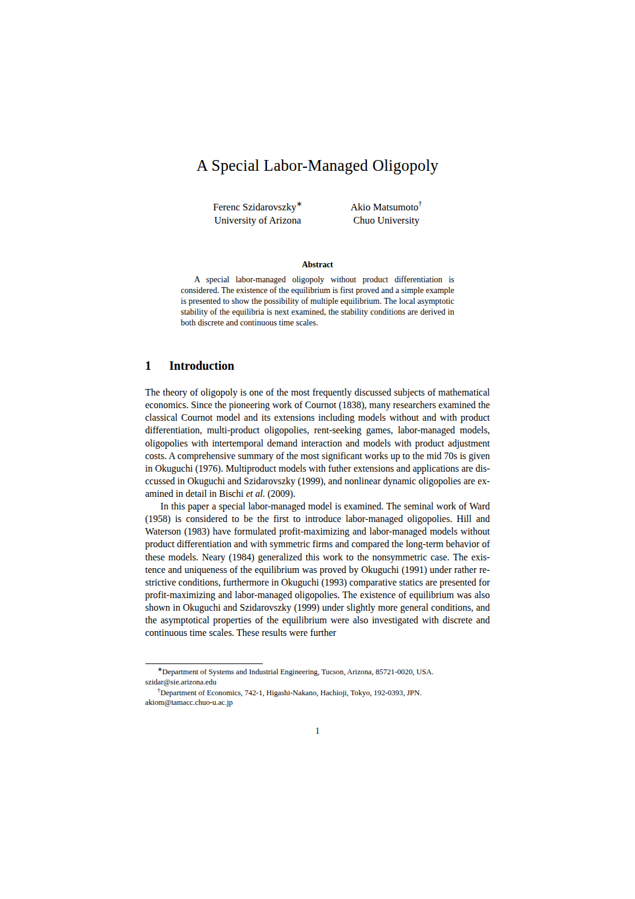A Special Labor-Managed Oligopoly
| Ferenc Szidarovszky ∗ University of Arizona | Akio Matsumoto † Chuo University |
Abstract
A special labor-managed oligopoly without product differentiation is considered. The existence of the equilibrium is first proved and a simple example is presented to show the possibility of multiple equilibrium. The local asymptotic stability of the equilibria is next examined, the stability conditions are derived in both discrete and continuous time scales.
1 Introduction
The theory of oligopoly is one of the most frequently discussed subjects of mathematical economics. Since the pioneering work of Cournot (1838), many researchers examined the classical Cournot model and its extensions including models without and with product differentiation, multi-product oligopolies, rent-seeking games, labor-managed models, oligopolies with intertemporal demand interaction and models with product adjustment costs. A comprehensive summary of the most significant works up to the mid 70s is given in Okuguchi (1976). Multiproduct models with futher extensions and applications are disccussed in Okuguchi and Szidarovszky (1999), and nonlinear dynamic oligopolies are examined in detail in Bischi et al. (2009).
In this paper a special labor-managed model is examined. The seminal work of Ward (1958) is considered to be the first to introduce labor-managed oligopolies. Hill and Waterson (1983) have formulated profit-maximizing and labor-managed models without product differentiation and with symmetric firms and compared the long-term behavior of these models. Neary (1984) generalized this work to the nonsymmetric case. The existence and uniqueness of the equilibrium was proved by Okuguchi (1991) under rather restrictive conditions, furthermore in Okuguchi (1993) comparative statics are presented for profit-maximizing and labor-managed oligopolies. The existence of equilibrium was also shown in Okuguchi and Szidarovszky (1999) under slightly more general conditions, and the asymptotical properties of the equilibrium were also investigated with discrete and continuous time scales. These results were further
∗Department of Systems and Industrial Engineering, Tucson, Arizona, 85721-0020, USA. szidar@sie.arizona.edu
†Department of Economics, 742-1, Higashi-Nakano, Hachioji, Tokyo, 192-0393, JPN. akiom@tamacc.chuo-u.ac.jp
1